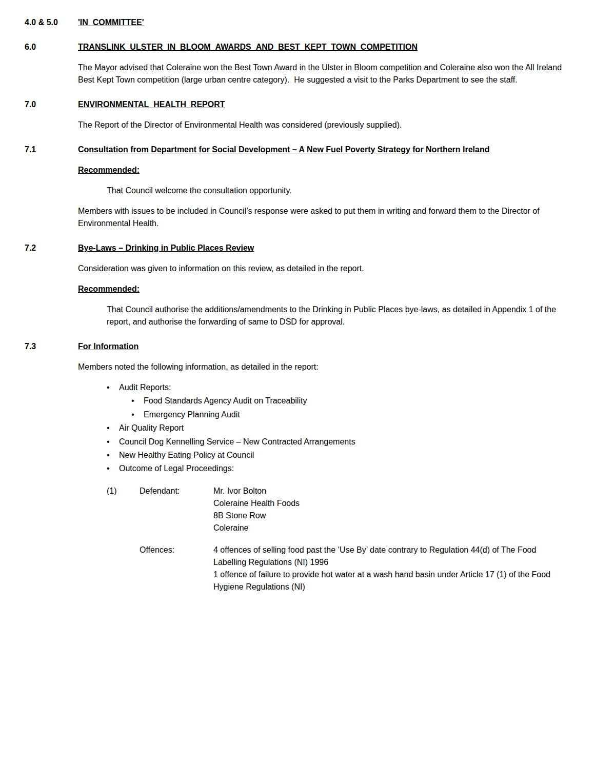4.0 & 5.0
'In Committee'
6.0
Translink Ulster in Bloom Awards and Best Kept Town Competition
The Mayor advised that Coleraine won the Best Town Award in the Ulster in Bloom competition and Coleraine also won the All Ireland Best Kept Town competition (large urban centre category). He suggested a visit to the Parks Department to see the staff.
7.0
Environmental Health Report
The Report of the Director of Environmental Health was considered (previously supplied).
7.1
Consultation from Department for Social Development – A New Fuel Poverty Strategy for Northern Ireland
Recommended:
That Council welcome the consultation opportunity.
Members with issues to be included in Council’s response were asked to put them in writing and forward them to the Director of Environmental Health.
7.2
Bye-Laws – Drinking in Public Places Review
Consideration was given to information on this review, as detailed in the report.
Recommended:
That Council authorise the additions/amendments to the Drinking in Public Places bye-laws, as detailed in Appendix 1 of the report, and authorise the forwarding of same to DSD for approval.
7.3
For Information
Members noted the following information, as detailed in the report:
Audit Reports:
Food Standards Agency Audit on Traceability
Emergency Planning Audit
Air Quality Report
Council Dog Kennelling Service – New Contracted Arrangements
New Healthy Eating Policy at Council
Outcome of Legal Proceedings:
(1)
Defendant:
Mr. Ivor Bolton
Coleraine Health Foods
8B Stone Row
Coleraine
Offences:
4 offences of selling food past the ‘Use By’ date contrary to Regulation 44(d) of The Food Labelling Regulations (NI) 1996
1 offence of failure to provide hot water at a wash hand basin under Article 17 (1) of the Food Hygiene Regulations (NI)